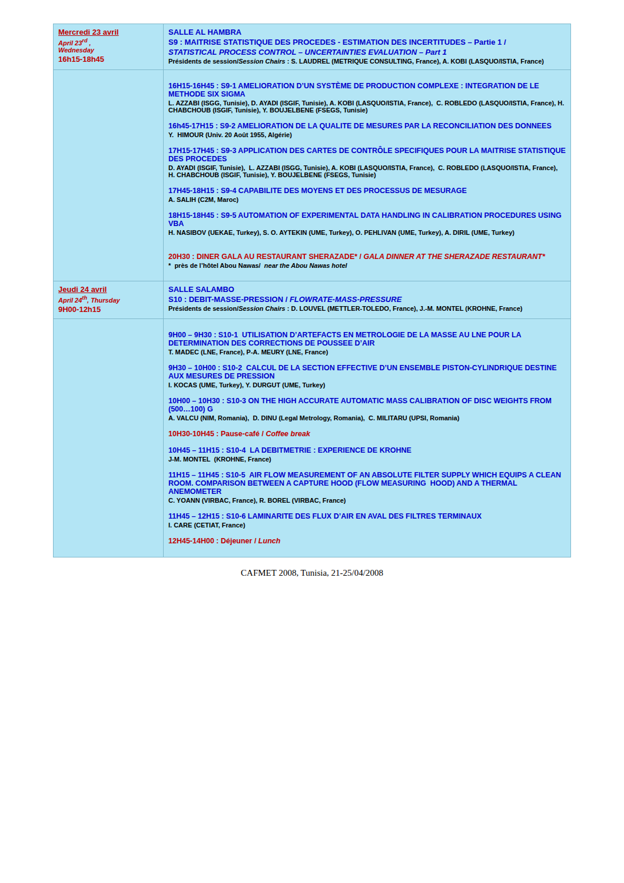| Mercredi 23 avril April 23 rd , Wednesday 16h15-18h45 | SALLE AL HAMBRA S9 : MAITRISE STATISTIQUE DES PROCEDES - ESTIMATION DES INCERTITUDES – Partie 1 / STATISTICAL PROCESS CONTROL – UNCERTAINTIES EVALUATION – Part 1 Présidents de session/ Session Chairs : S. LAUDREL (METRIQUE CONSULTING, France), A. KOBI (LASQUO/ISTIA, France) |
| | 16H15-16H45 : S9-1 AMELIORATION D’UN SYSTÈME DE PRODUCTION COMPLEXE : INTEGRATION DE LE METHODE SIX SIGMA L. AZZABI (ISGG, Tunisie), D. AYADI (ISGIF, Tunisie), A. KOBI (LASQUO/ISTIA, France), C. ROBLEDO (LASQUO/ISTIA, France), H. CHABCHOUB (ISGIF, Tunisie), Y. BOUJELBENE (FSEGS, Tunisie) 16h45-17H15 : S9-2 AMELIORATION DE LA QUALITE DE MESURES PAR LA RECONCILIATION DES DONNEES Y. HIMOUR (Univ. 20 Août 1955, Algérie) 17H15-17H45 : S9-3 APPLICATION DES CARTES DE CONTRÔLE SPECIFIQUES POUR LA MAITRISE STATISTIQUE DES PROCEDES D. AYADI (ISGIF, Tunisie), L. AZZABI (ISGG, Tunisie), A. KOBI (LASQUO/ISTIA, France), C. ROBLEDO (LASQUO/ISTIA, France), H. CHABCHOUB (ISGIF, Tunisie), Y. BOUJELBENE (FSEGS, Tunisie) 17H45-18H15 : S9-4 CAPABILITE DES MOYENS ET DES PROCESSUS DE MESURAGE A. SALIH (C2M, Maroc) 18H15-18H45 : S9-5 AUTOMATION OF EXPERIMENTAL DATA HANDLING IN CALIBRATION PROCEDURES USING VBA H. NASIBOV (UEKAE, Turkey), S. O. AYTEKIN (UME, Turkey), O. PEHLIVAN (UME, Turkey), A. DIRIL (UME, Turkey) 20H30 : DINER GALA AU RESTAURANT SHERAZADE* / GALA DINNER AT THE SHERAZADE RESTAURANT* * près de l’hôtel Abou Nawas/ near the Abou Nawas hotel |
| Jeudi 24 avril April 24 th , Thursday 9H00-12h15 | SALLE SALAMBO S10 : DEBIT-MASSE-PRESSION / FLOWRATE-MASS-PRESSURE Présidents de session/ Session Chairs : D. LOUVEL (METTLER-TOLEDO, France), J.-M. MONTEL (KROHNE, France) |
| | 9H00 – 9H30 : S10-1 UTILISATION D’ARTEFACTS EN METROLOGIE DE LA MASSE AU LNE POUR LA DETERMINATION DES CORRECTIONS DE POUSSEE D’AIR T. MADEC (LNE, France), P-A. MEURY (LNE, France) 9H30 – 10H00 : S10-2 CALCUL DE LA SECTION EFFECTIVE D’UN ENSEMBLE PISTON-CYLINDRIQUE DESTINE AUX MESURES DE PRESSION I. KOCAS (UME, Turkey), Y. DURGUT (UME, Turkey) 10H00 – 10H30 : S10-3 ON THE HIGH ACCURATE AUTOMATIC MASS CALIBRATION OF DISC WEIGHTS FROM (500…100) G A. VALCU (NIM, Romania), D. DINU (Legal Metrology, Romania), C. MILITARU (UPSI, Romania) 10H30-10H45 : Pause-café / Coffee break 10H45 – 11H15 : S10-4 LA DEBITMETRIE : EXPERIENCE DE KROHNE J-M. MONTEL (KROHNE, France) 11H15 – 11H45 : S10-5 AIR FLOW MEASUREMENT OF AN ABSOLUTE FILTER SUPPLY WHICH EQUIPS A CLEAN ROOM. COMPARISON BETWEEN A CAPTURE HOOD (FLOW MEASURING HOOD) AND A THERMAL ANEMOMETER C. YOANN (VIRBAC, France), R. BOREL (VIRBAC, France) 11H45 – 12H15 : S10-6 LAMINARITE DES FLUX D’AIR EN AVAL DES FILTRES TERMINAUX I. CARE (CETIAT, France) 12H45-14H00 : Déjeuner / Lunch |
CAFMET 2008, Tunisia, 21-25/04/2008